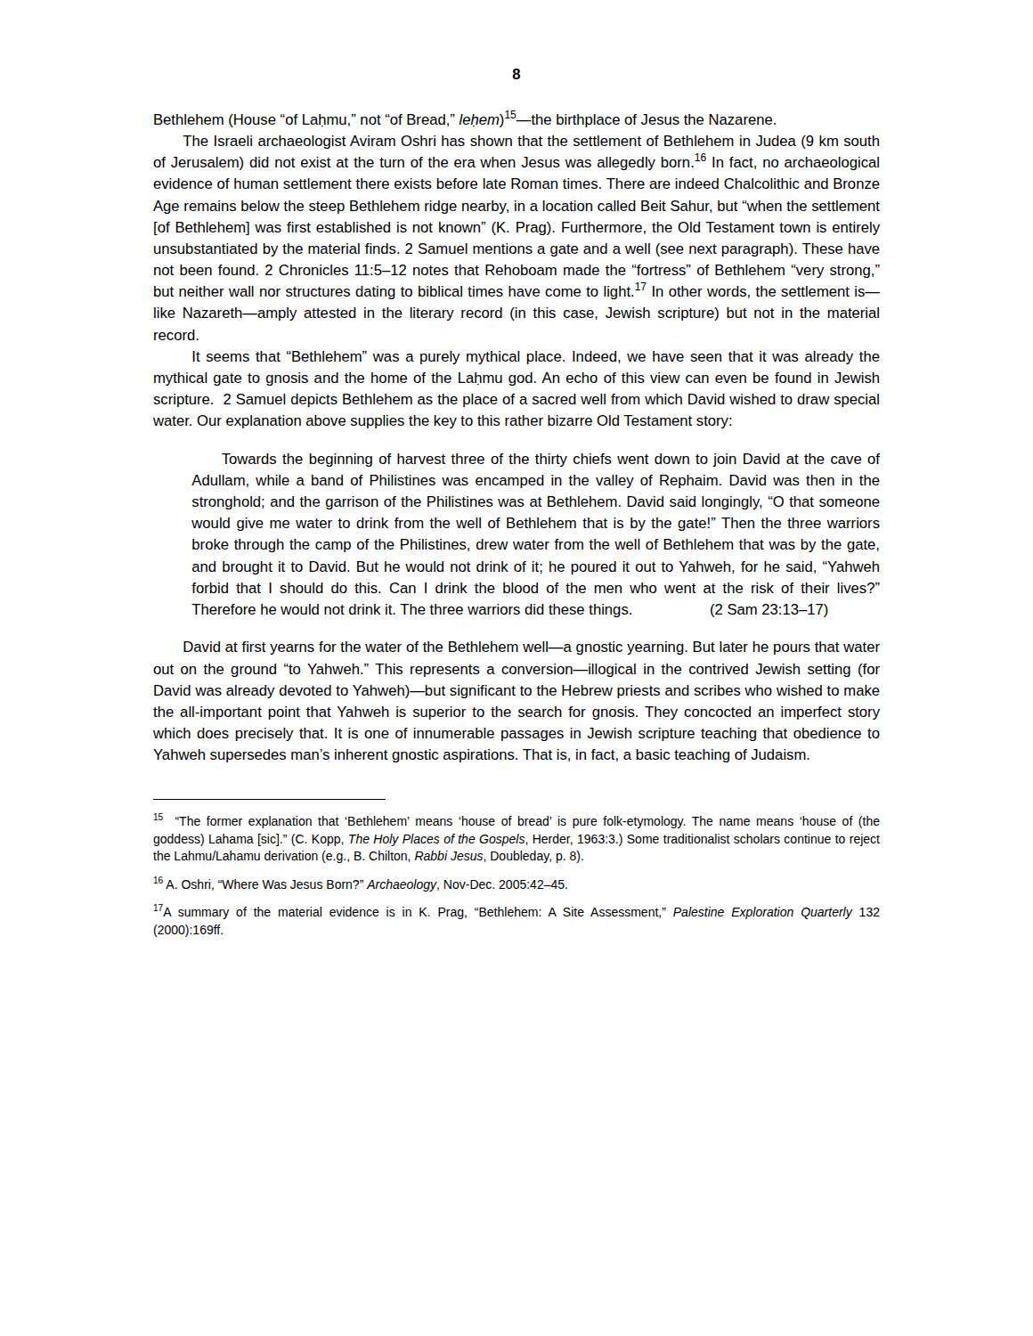8
Bethlehem (House “of Laḥmu,” not “of Bread,” leḥem)15—the birthplace of Jesus the Nazarene.
The Israeli archaeologist Aviram Oshri has shown that the settlement of Bethlehem in Judea (9 km south of Jerusalem) did not exist at the turn of the era when Jesus was allegedly born.16 In fact, no archaeological evidence of human settlement there exists before late Roman times. There are indeed Chalcolithic and Bronze Age remains below the steep Bethlehem ridge nearby, in a location called Beit Sahur, but “when the settlement [of Bethlehem] was first established is not known” (K. Prag). Furthermore, the Old Testament town is entirely unsubstantiated by the material finds. 2 Samuel mentions a gate and a well (see next paragraph). These have not been found. 2 Chronicles 11:5–12 notes that Rehoboam made the “fortress” of Bethlehem “very strong,” but neither wall nor structures dating to biblical times have come to light.17 In other words, the settlement is—like Nazareth—amply attested in the literary record (in this case, Jewish scripture) but not in the material record.
It seems that “Bethlehem” was a purely mythical place. Indeed, we have seen that it was already the mythical gate to gnosis and the home of the Laḥmu god. An echo of this view can even be found in Jewish scripture. 2 Samuel depicts Bethlehem as the place of a sacred well from which David wished to draw special water. Our explanation above supplies the key to this rather bizarre Old Testament story:
Towards the beginning of harvest three of the thirty chiefs went down to join David at the cave of Adullam, while a band of Philistines was encamped in the valley of Rephaim. David was then in the stronghold; and the garrison of the Philistines was at Bethlehem. David said longingly, “O that someone would give me water to drink from the well of Bethlehem that is by the gate!” Then the three warriors broke through the camp of the Philistines, drew water from the well of Bethlehem that was by the gate, and brought it to David. But he would not drink of it; he poured it out to Yahweh, for he said, “Yahweh forbid that I should do this. Can I drink the blood of the men who went at the risk of their lives?” Therefore he would not drink it. The three warriors did these things.(2 Sam 23:13–17)
David at first yearns for the water of the Bethlehem well—a gnostic yearning. But later he pours that water out on the ground “to Yahweh.” This represents a conversion—illogical in the contrived Jewish setting (for David was already devoted to Yahweh)—but significant to the Hebrew priests and scribes who wished to make the all-important point that Yahweh is superior to the search for gnosis. They concocted an imperfect story which does precisely that. It is one of innumerable passages in Jewish scripture teaching that obedience to Yahweh supersedes man’s inherent gnostic aspirations. That is, in fact, a basic teaching of Judaism.
15 “The former explanation that ‘Bethlehem’ means ‘house of bread’ is pure folk-etymology. The name means ‘house of (the goddess) Lahama [sic].” (C. Kopp, The Holy Places of the Gospels, Herder, 1963:3.) Some traditionalist scholars continue to reject the Lahmu/Lahamu derivation (e.g., B. Chilton, Rabbi Jesus, Doubleday, p. 8).
16 A. Oshri, “Where Was Jesus Born?” Archaeology, Nov-Dec. 2005:42–45.
17A summary of the material evidence is in K. Prag, “Bethlehem: A Site Assessment,” Palestine Exploration Quarterly 132 (2000):169ff.